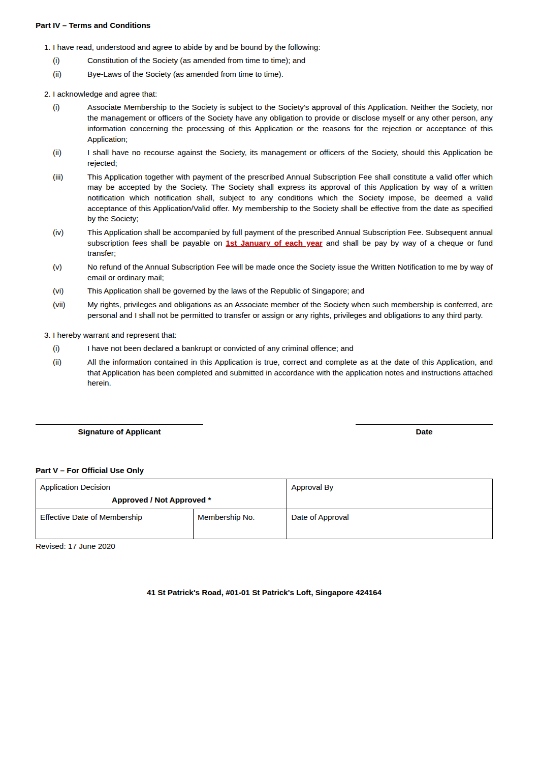Part IV – Terms and Conditions
I have read, understood and agree to abide by and be bound by the following:
Constitution of the Society (as amended from time to time); and
Bye-Laws of the Society (as amended from time to time).
I acknowledge and agree that:
Associate Membership to the Society is subject to the Society's approval of this Application. Neither the Society, nor the management or officers of the Society have any obligation to provide or disclose myself or any other person, any information concerning the processing of this Application or the reasons for the rejection or acceptance of this Application;
I shall have no recourse against the Society, its management or officers of the Society, should this Application be rejected;
This Application together with payment of the prescribed Annual Subscription Fee shall constitute a valid offer which may be accepted by the Society. The Society shall express its approval of this Application by way of a written notification which notification shall, subject to any conditions which the Society impose, be deemed a valid acceptance of this Application/Valid offer. My membership to the Society shall be effective from the date as specified by the Society;
This Application shall be accompanied by full payment of the prescribed Annual Subscription Fee. Subsequent annual subscription fees shall be payable on 1st January of each year and shall be pay by way of a cheque or fund transfer;
No refund of the Annual Subscription Fee will be made once the Society issue the Written Notification to me by way of email or ordinary mail;
This Application shall be governed by the laws of the Republic of Singapore; and
My rights, privileges and obligations as an Associate member of the Society when such membership is conferred, are personal and I shall not be permitted to transfer or assign or any rights, privileges and obligations to any third party.
I hereby warrant and represent that:
I have not been declared a bankrupt or convicted of any criminal offence; and
All the information contained in this Application is true, correct and complete as at the date of this Application, and that Application has been completed and submitted in accordance with the application notes and instructions attached herein.
| Signature of Applicant | Date |
Part V – For Official Use Only
| Application Decision Approved / Not Approved * | Approval By |
| Effective Date of Membership | Membership No. | Date of Approval |
Revised: 17 June 2020
41 St Patrick's Road, #01-01 St Patrick's Loft, Singapore 424164